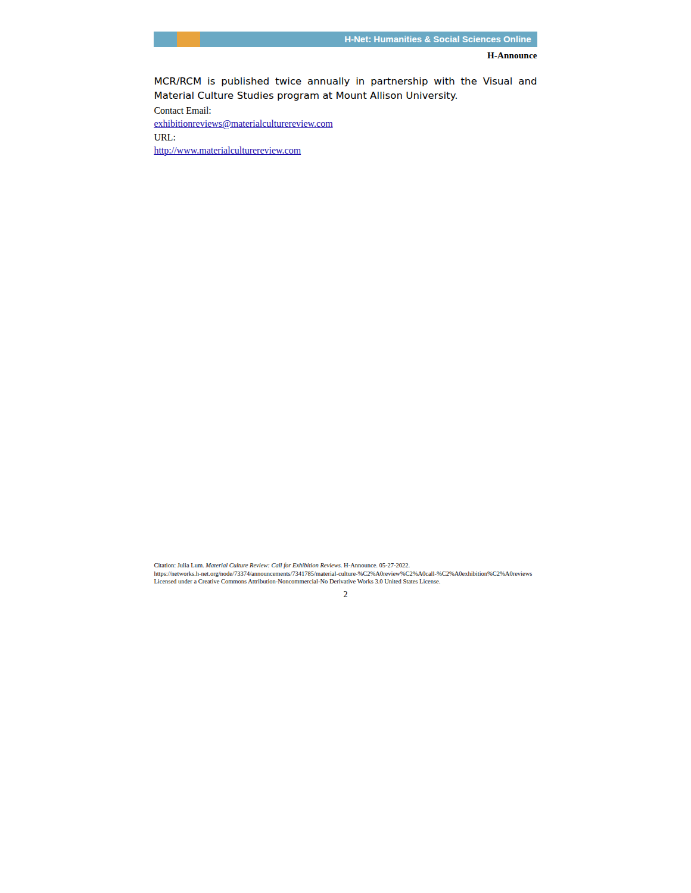H-Net: Humanities & Social Sciences Online
H-Announce
MCR/RCM is published twice annually in partnership with the Visual and Material Culture Studies program at Mount Allison University.
Contact Email:
exhibitionreviews@materialculturereview.com
URL:
http://www.materialculturereview.com
Citation: Julia Lum. Material Culture Review: Call for Exhibition Reviews. H-Announce. 05-27-2022.
https://networks.h-net.org/node/73374/announcements/7341785/material-culture-%C2%A0review%C2%A0call-%C2%A0exhibition%C2%A0reviews
Licensed under a Creative Commons Attribution-Noncommercial-No Derivative Works 3.0 United States License.
2